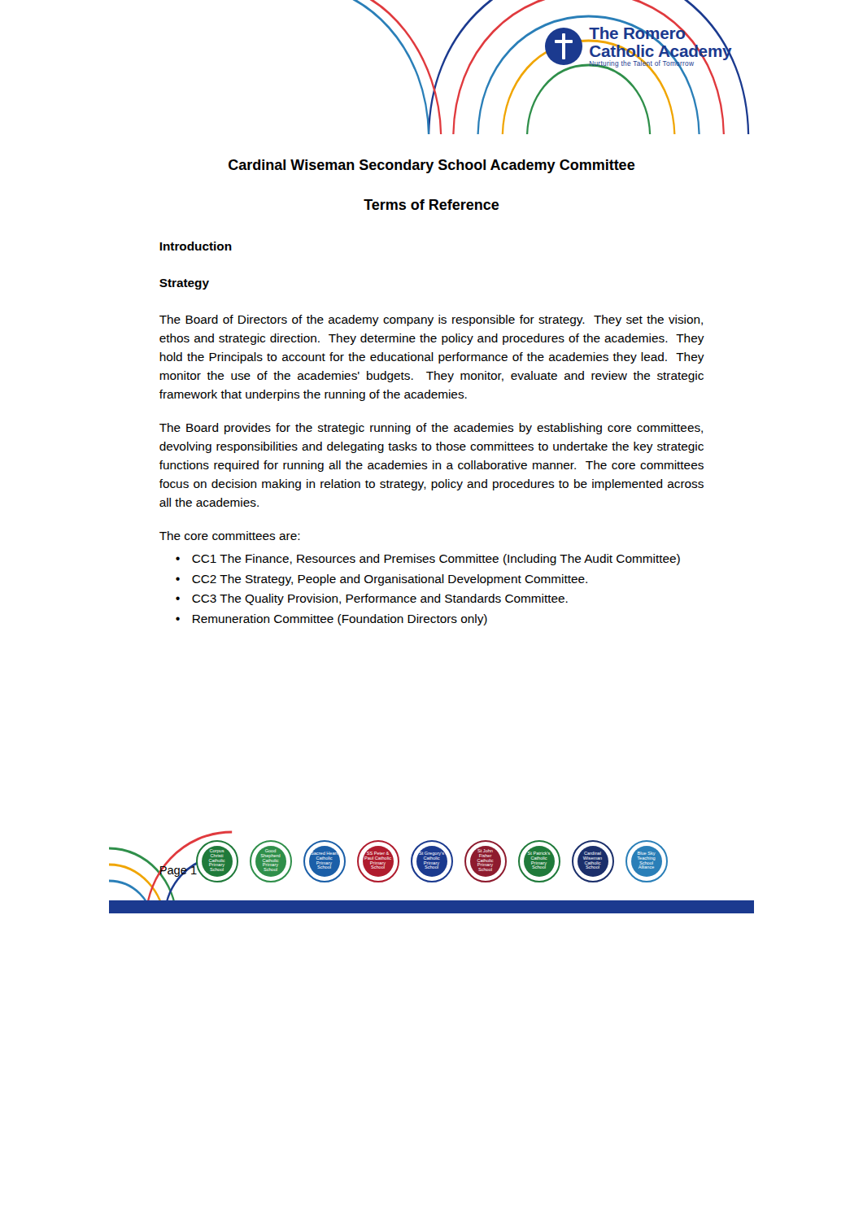The Romero
Catholic Academy
Nurturing the Talent of Tomorrow
Cardinal Wiseman Secondary School Academy Committee
Terms of Reference
Introduction
Strategy
The Board of Directors of the academy company is responsible for strategy. They set the vision, ethos and strategic direction. They determine the policy and procedures of the academies. They hold the Principals to account for the educational performance of the academies they lead. They monitor the use of the academies' budgets. They monitor, evaluate and review the strategic framework that underpins the running of the academies.
The Board provides for the strategic running of the academies by establishing core committees, devolving responsibilities and delegating tasks to those committees to undertake the key strategic functions required for running all the academies in a collaborative manner. The core committees focus on decision making in relation to strategy, policy and procedures to be implemented across all the academies.
The core committees are:
CC1 The Finance, Resources and Premises Committee (Including The Audit Committee)
CC2 The Strategy, People and Organisational Development Committee.
CC3 The Quality Provision, Performance and Standards Committee.
Remuneration Committee (Foundation Directors only)
Page 1
Corpus Christi Catholic Primary School
Good Shepherd Catholic Primary School
Sacred Heart Catholic Primary School
SS Peter & Paul Catholic Primary School
St Gregory's Catholic Primary School
St John Fisher Catholic Primary School
St Patrick's Catholic Primary School
Cardinal Wiseman Catholic School
Blue Sky Teaching School Alliance